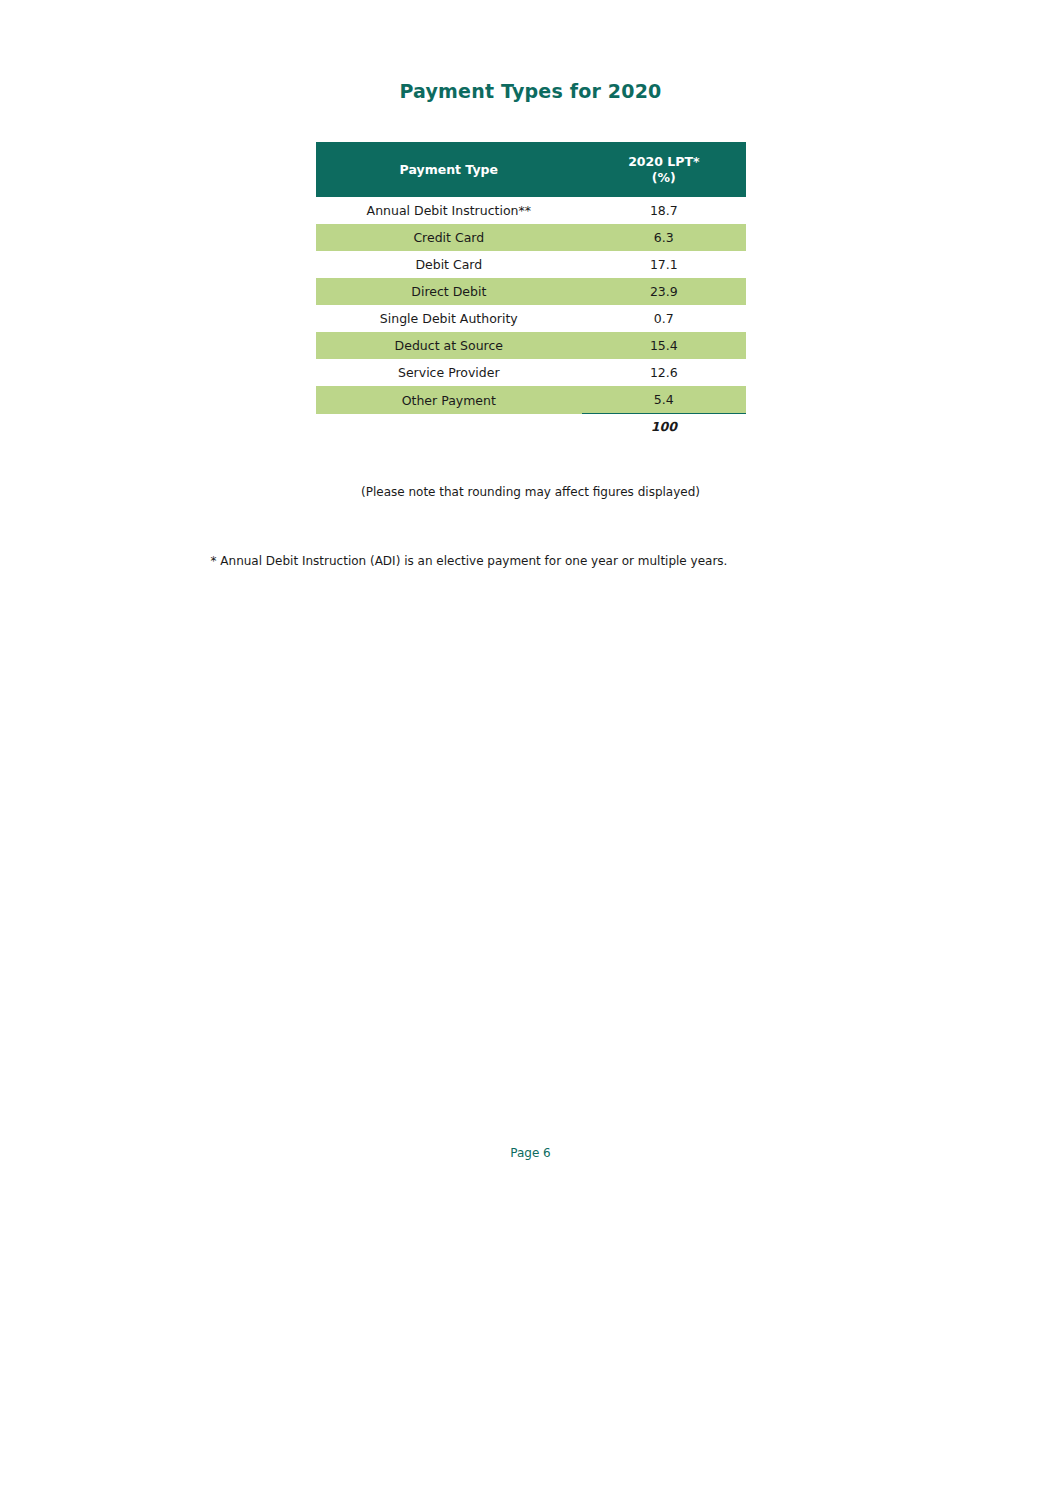Payment Types for 2020
| Payment Type | 2020 LPT* (%) |
| --- | --- |
| Annual Debit Instruction** | 18.7 |
| Credit Card | 6.3 |
| Debit Card | 17.1 |
| Direct Debit | 23.9 |
| Single Debit Authority | 0.7 |
| Deduct at Source | 15.4 |
| Service Provider | 12.6 |
| Other Payment | 5.4 |
| | 100 |
(Please note that rounding may affect figures displayed)
* Annual Debit Instruction (ADI) is an elective payment for one year or multiple years.
Page 6